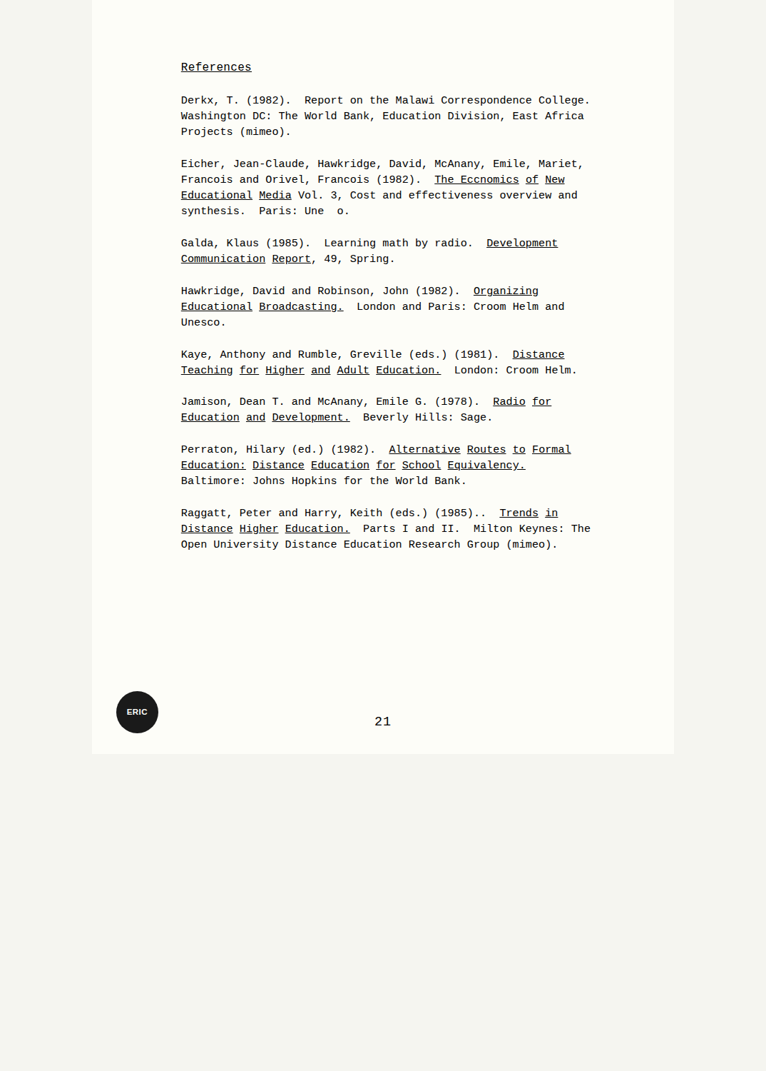References
Derkx, T. (1982). Report on the Malawi Correspondence College. Washington DC: The World Bank, Education Division, East Africa Projects (mimeo).
Eicher, Jean-Claude, Hawkridge, David, McAnany, Emile, Mariet, Francois and Orivel, Francois (1982). The Eccnomics of New Educational Media Vol. 3, Cost and effectiveness overview and synthesis. Paris: Une o.
Galda, Klaus (1985). Learning math by radio. Development Communication Report, 49, Spring.
Hawkridge, David and Robinson, John (1982). Organizing Educational Broadcasting. London and Paris: Croom Helm and Unesco.
Kaye, Anthony and Rumble, Greville (eds.) (1981). Distance Teaching for Higher and Adult Education. London: Croom Helm.
Jamison, Dean T. and McAnany, Emile G. (1978). Radio for Education and Development. Beverly Hills: Sage.
Perraton, Hilary (ed.) (1982). Alternative Routes to Formal Education: Distance Education for School Equivalency. Baltimore: Johns Hopkins for the World Bank.
Raggatt, Peter and Harry, Keith (eds.) (1985).. Trends in Distance Higher Education. Parts I and II. Milton Keynes: The Open University Distance Education Research Group (mimeo).
ERIC
21